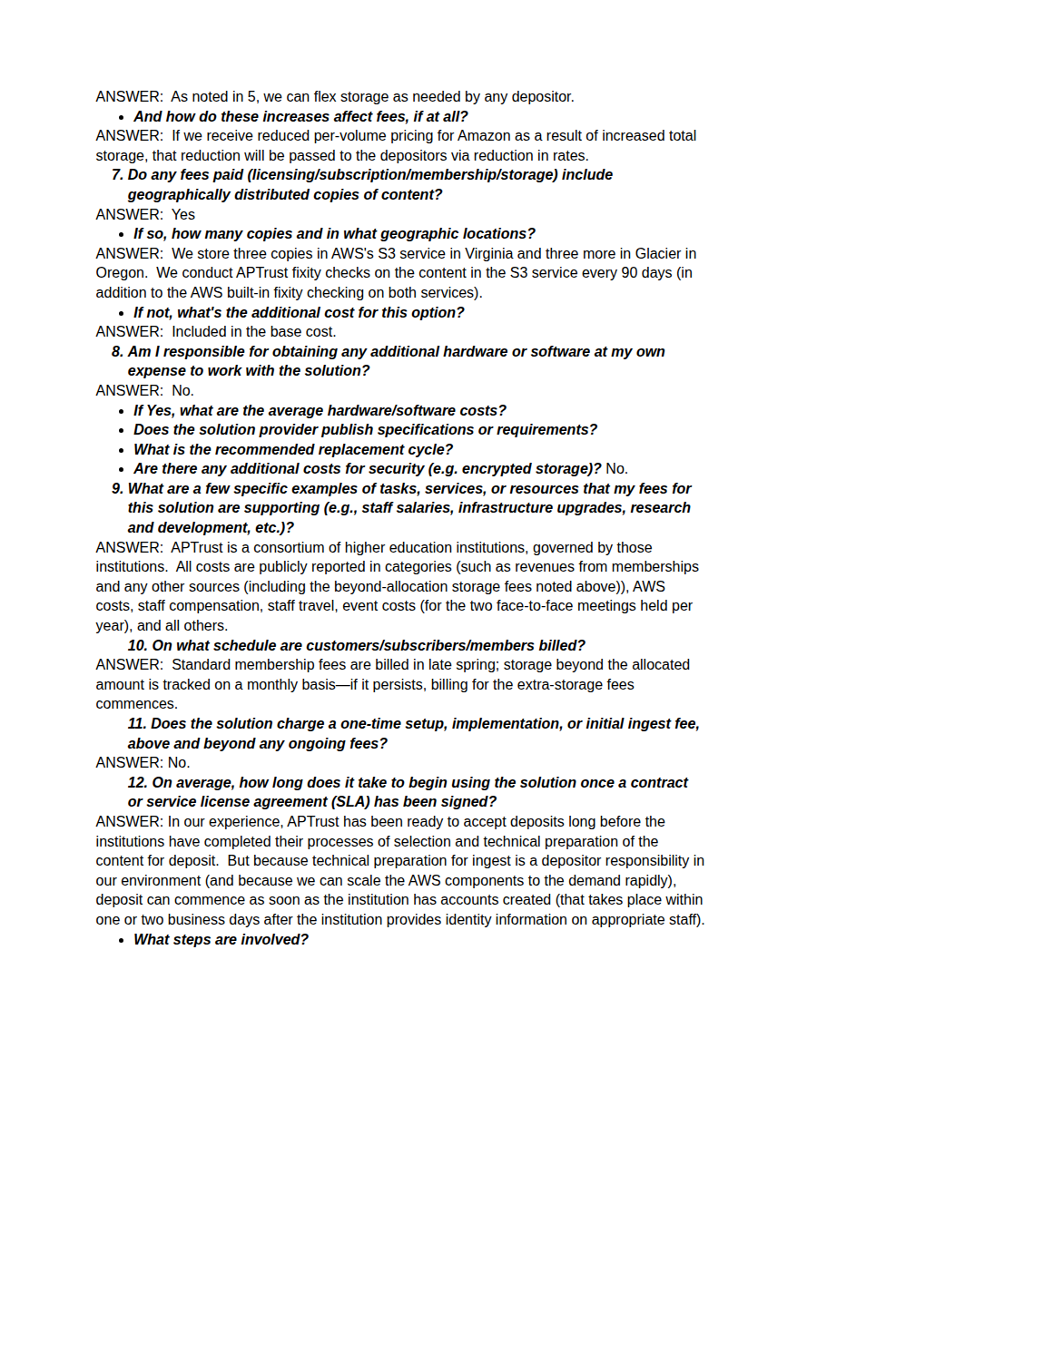ANSWER: As noted in 5, we can flex storage as needed by any depositor.
And how do these increases affect fees, if at all?
ANSWER: If we receive reduced per-volume pricing for Amazon as a result of increased total storage, that reduction will be passed to the depositors via reduction in rates.
Do any fees paid (licensing/subscription/membership/storage) include geographically distributed copies of content?
ANSWER: Yes
If so, how many copies and in what geographic locations?
ANSWER: We store three copies in AWS's S3 service in Virginia and three more in Glacier in Oregon. We conduct APTrust fixity checks on the content in the S3 service every 90 days (in addition to the AWS built-in fixity checking on both services).
If not, what's the additional cost for this option?
ANSWER: Included in the base cost.
Am I responsible for obtaining any additional hardware or software at my own expense to work with the solution?
ANSWER: No.
If Yes, what are the average hardware/software costs?
Does the solution provider publish specifications or requirements?
What is the recommended replacement cycle?
Are there any additional costs for security (e.g. encrypted storage)? No.
What are a few specific examples of tasks, services, or resources that my fees for this solution are supporting (e.g., staff salaries, infrastructure upgrades, research and development, etc.)?
ANSWER: APTrust is a consortium of higher education institutions, governed by those institutions. All costs are publicly reported in categories (such as revenues from memberships and any other sources (including the beyond-allocation storage fees noted above)), AWS costs, staff compensation, staff travel, event costs (for the two face-to-face meetings held per year), and all others.
10. On what schedule are customers/subscribers/members billed?
ANSWER: Standard membership fees are billed in late spring; storage beyond the allocated amount is tracked on a monthly basis—if it persists, billing for the extra-storage fees commences.
11. Does the solution charge a one-time setup, implementation, or initial ingest fee, above and beyond any ongoing fees?
ANSWER: No.
12. On average, how long does it take to begin using the solution once a contract or service license agreement (SLA) has been signed?
ANSWER: In our experience, APTrust has been ready to accept deposits long before the institutions have completed their processes of selection and technical preparation of the content for deposit. But because technical preparation for ingest is a depositor responsibility in our environment (and because we can scale the AWS components to the demand rapidly), deposit can commence as soon as the institution has accounts created (that takes place within one or two business days after the institution provides identity information on appropriate staff).
What steps are involved?